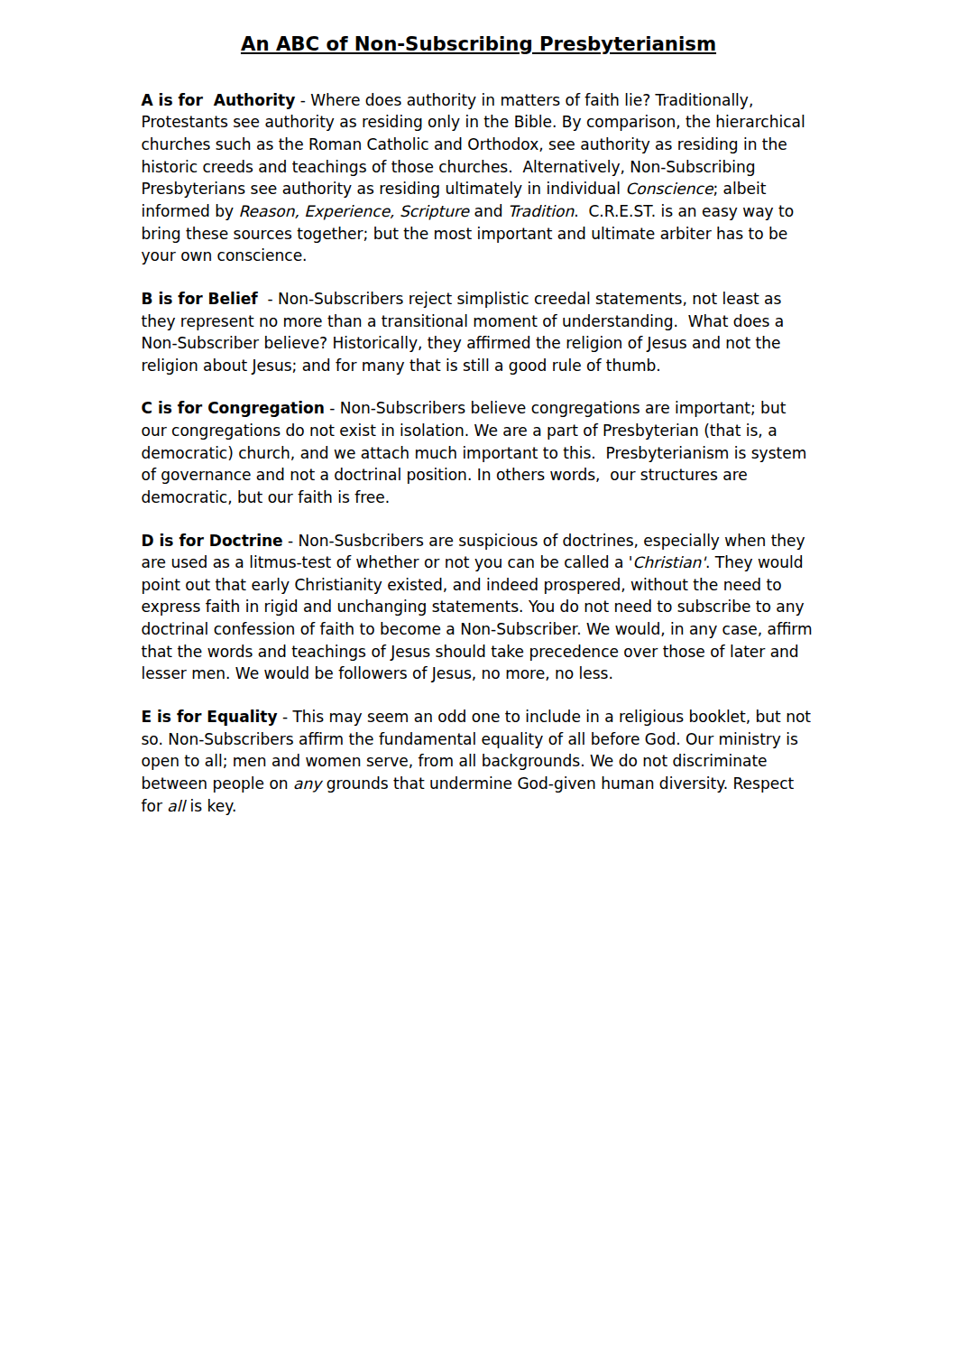An ABC of Non-Subscribing Presbyterianism
A is for Authority - Where does authority in matters of faith lie? Traditionally, Protestants see authority as residing only in the Bible. By comparison, the hierarchical churches such as the Roman Catholic and Orthodox, see authority as residing in the historic creeds and teachings of those churches. Alternatively, Non-Subscribing Presbyterians see authority as residing ultimately in individual Conscience; albeit informed by Reason, Experience, Scripture and Tradition. C.R.E.ST. is an easy way to bring these sources together; but the most important and ultimate arbiter has to be your own conscience.
B is for Belief - Non-Subscribers reject simplistic creedal statements, not least as they represent no more than a transitional moment of understanding. What does a Non-Subscriber believe? Historically, they affirmed the religion of Jesus and not the religion about Jesus; and for many that is still a good rule of thumb.
C is for Congregation - Non-Subscribers believe congregations are important; but our congregations do not exist in isolation. We are a part of Presbyterian (that is, a democratic) church, and we attach much important to this. Presbyterianism is system of governance and not a doctrinal position. In others words, our structures are democratic, but our faith is free.
D is for Doctrine - Non-Susbcribers are suspicious of doctrines, especially when they are used as a litmus-test of whether or not you can be called a 'Christian'. They would point out that early Christianity existed, and indeed prospered, without the need to express faith in rigid and unchanging statements. You do not need to subscribe to any doctrinal confession of faith to become a Non-Subscriber. We would, in any case, affirm that the words and teachings of Jesus should take precedence over those of later and lesser men. We would be followers of Jesus, no more, no less.
E is for Equality - This may seem an odd one to include in a religious booklet, but not so. Non-Subscribers affirm the fundamental equality of all before God. Our ministry is open to all; men and women serve, from all backgrounds. We do not discriminate between people on any grounds that undermine God-given human diversity. Respect for all is key.